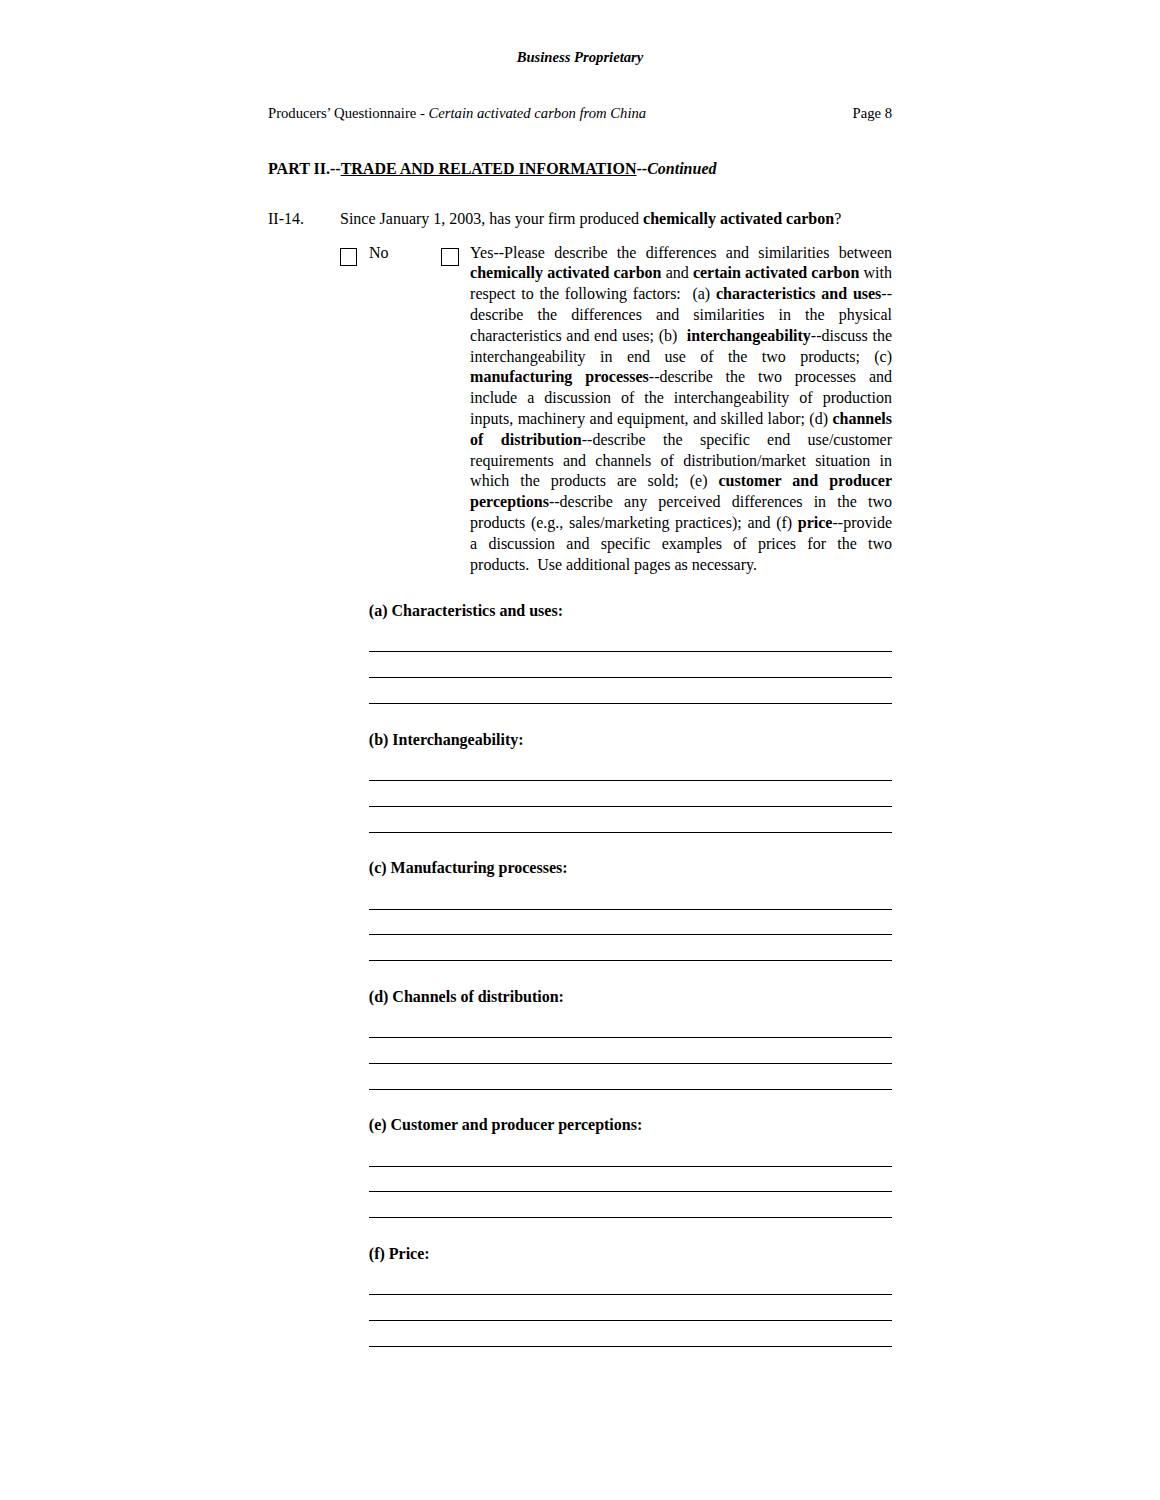Business Proprietary
Producers’ Questionnaire - Certain activated carbon from China
Page 8
PART II.--TRADE AND RELATED INFORMATION--Continued
II-14.
Since January 1, 2003, has your firm produced chemically activated carbon?
No
Yes--Please describe the differences and similarities between chemically activated carbon and certain activated carbon with respect to the following factors: (a) characteristics and uses--describe the differences and similarities in the physical characteristics and end uses; (b) interchangeability--discuss the interchangeability in end use of the two products; (c) manufacturing processes--describe the two processes and include a discussion of the interchangeability of production inputs, machinery and equipment, and skilled labor; (d) channels of distribution--describe the specific end use/customer requirements and channels of distribution/market situation in which the products are sold; (e) customer and producer perceptions--describe any perceived differences in the two products (e.g., sales/marketing practices); and (f) price--provide a discussion and specific examples of prices for the two products. Use additional pages as necessary.
(a) Characteristics and uses:
(b) Interchangeability:
(c) Manufacturing processes:
(d) Channels of distribution:
(e) Customer and producer perceptions:
(f) Price: